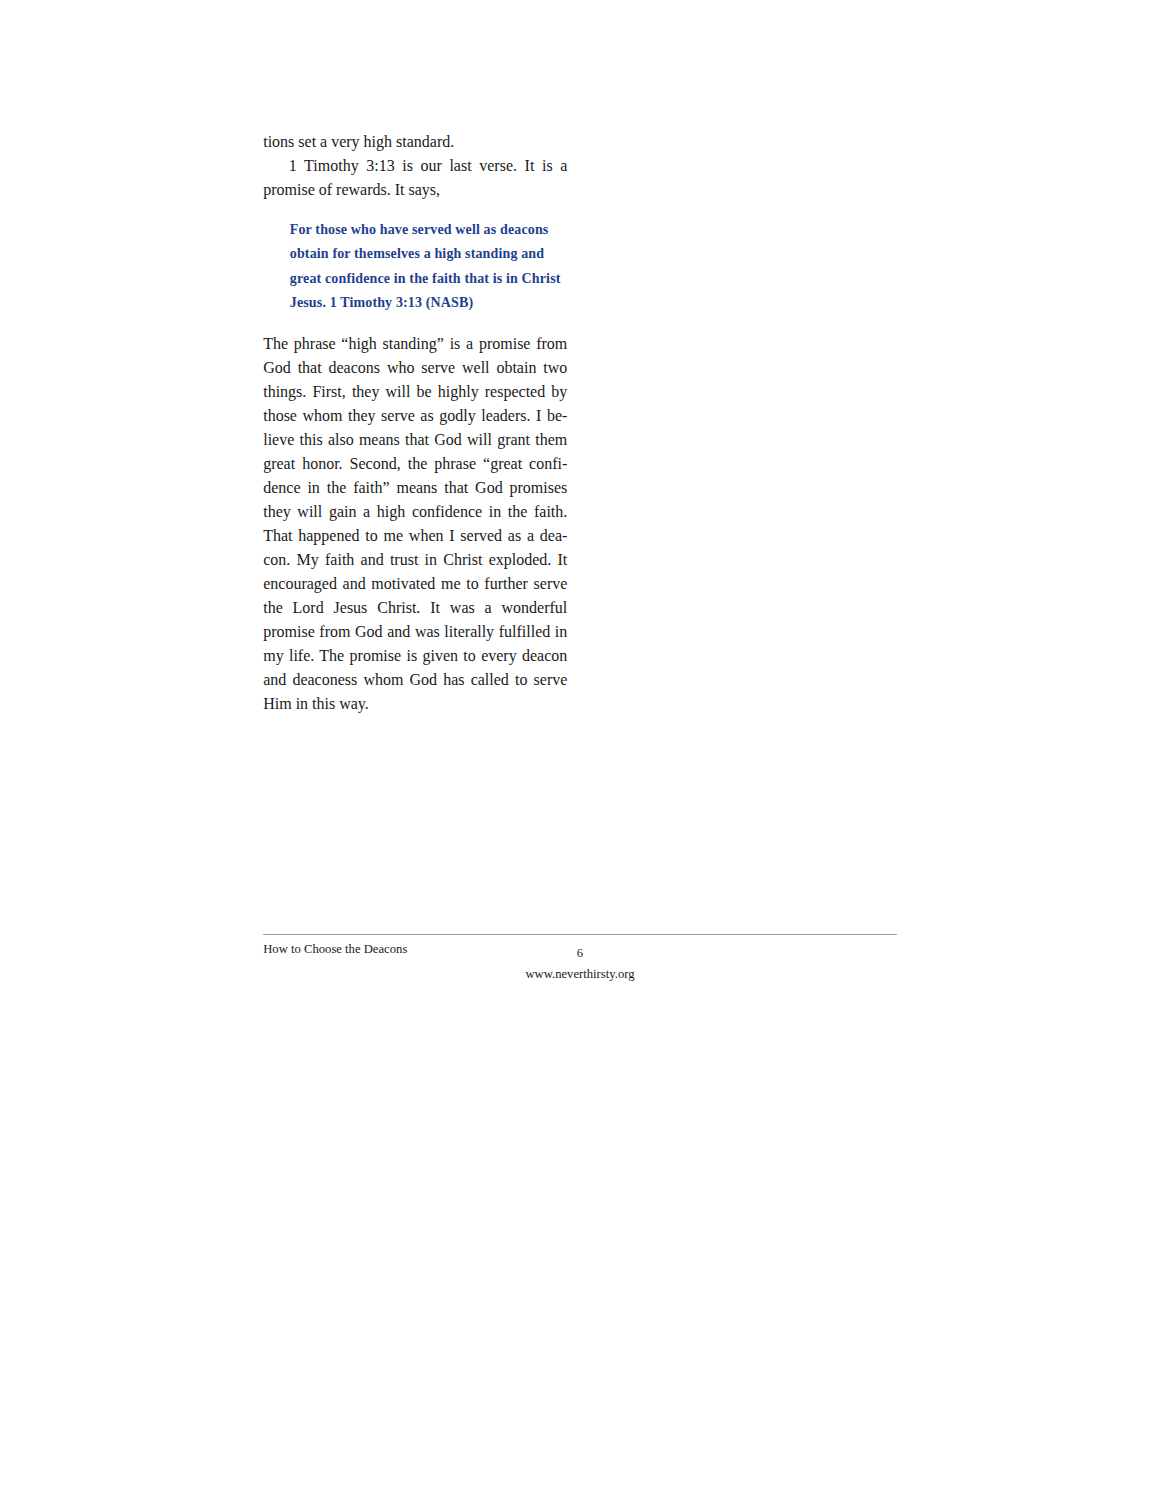tions set a very high standard.
1 Timothy 3:13 is our last verse. It is a promise of rewards. It says,
For those who have served well as deacons obtain for themselves a high standing and great confidence in the faith that is in Christ Jesus. 1 Timothy 3:13 (NASB)
The phrase “high standing” is a promise from God that deacons who serve well obtain two things. First, they will be highly respected by those whom they serve as godly leaders. I believe this also means that God will grant them great honor. Second, the phrase “great confidence in the faith” means that God promises they will gain a high confidence in the faith. That happened to me when I served as a deacon. My faith and trust in Christ exploded. It encouraged and motivated me to further serve the Lord Jesus Christ. It was a wonderful promise from God and was literally fulfilled in my life. The promise is given to every deacon and deaconess whom God has called to serve Him in this way.
How to Choose the Deacons
6 www.neverthirsty.org